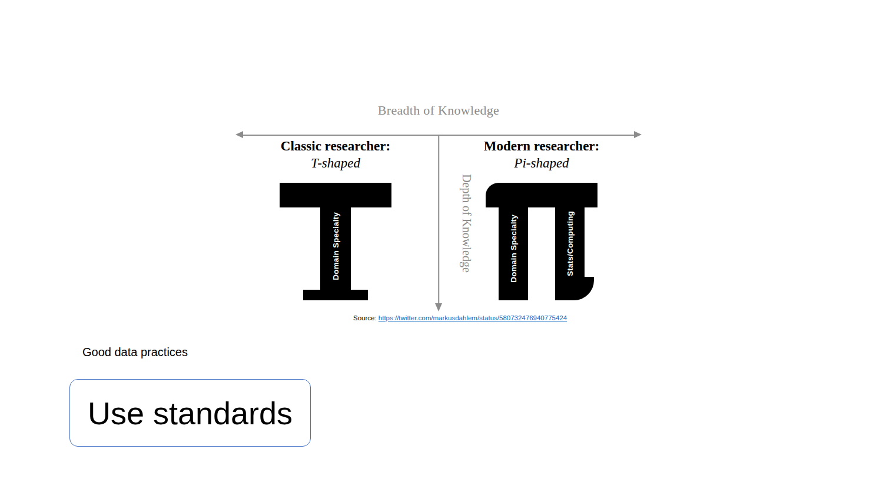Breadth of Knowledge
Depth of Knowledge
Classic researcher:T-shaped
Domain Specialty
Modern researcher:Pi-shaped
Domain Specialty
Stats/Computing
Source: https://twitter.com/markusdahlem/status/580732476940775424
Good data practices
Use standards